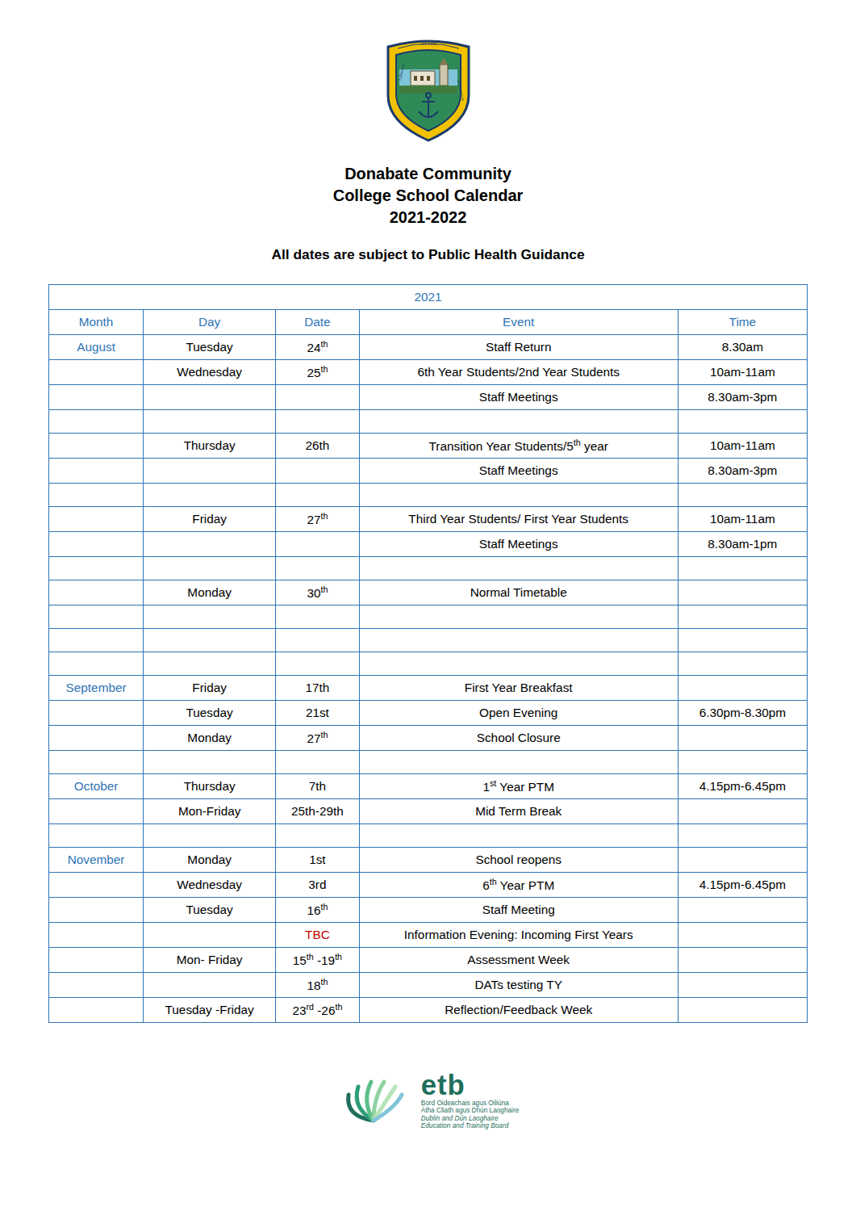Ad astra Laboreque Exhortatione
Donabate Community
College School Calendar
2021-2022
All dates are subject to Public Health Guidance
| 2021 |
| Month | Day | Date | Event | Time |
| August | Tuesday | 24 th | Staff Return | 8.30am |
| | Wednesday | 25 th | 6th Year Students/2nd Year Students | 10am-11am |
| | | | Staff Meetings | 8.30am-3pm |
| | Thursday | 26th | Transition Year Students/5 th year | 10am-11am |
| | | | Staff Meetings | 8.30am-3pm |
| | Friday | 27 th | Third Year Students/ First Year Students | 10am-11am |
| | | | Staff Meetings | 8.30am-1pm |
| | Monday | 30 th | Normal Timetable | |
| September | Friday | 17th | First Year Breakfast | |
| | Tuesday | 21st | Open Evening | 6.30pm-8.30pm |
| | Monday | 27 th | School Closure | |
| October | Thursday | 7th | 1 st Year PTM | 4.15pm-6.45pm |
| | Mon-Friday | 25th-29th | Mid Term Break | |
| November | Monday | 1st | School reopens | |
| | Wednesday | 3rd | 6 th Year PTM | 4.15pm-6.45pm |
| | Tuesday | 16 th | Staff Meeting | |
| | | TBC | Information Evening: Incoming First Years | |
| | Mon- Friday | 15 th -19 th | Assessment Week | |
| | | 18 th | DATs testing TY | |
| | Tuesday -Friday | 23 rd -26 th | Reflection/Feedback Week | |
etb
Bord Oideachais agus Oiliúna
Átha Cliath agus Dhún Laoghaire
Dublin and Dún Laoghaire
Education and Training Board